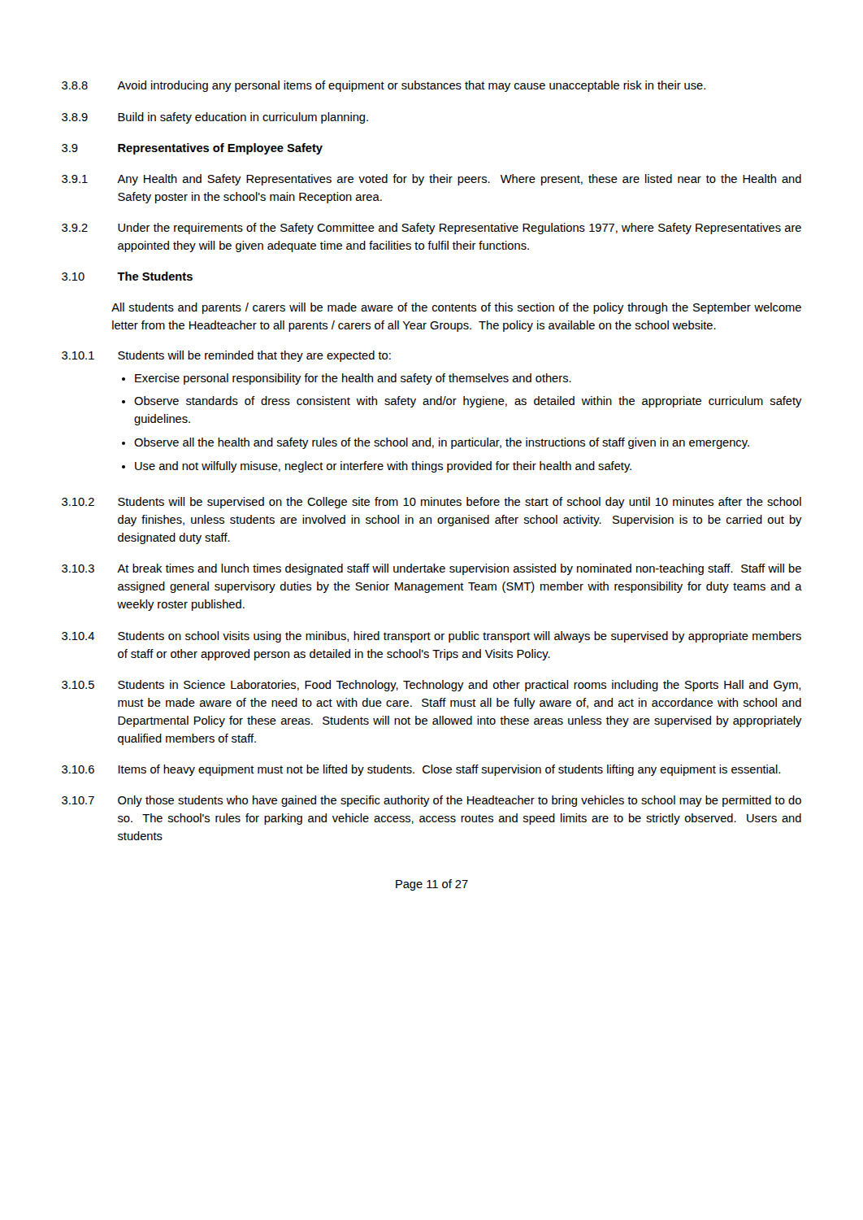3.8.8
Avoid introducing any personal items of equipment or substances that may cause unacceptable risk in their use.
3.8.9
Build in safety education in curriculum planning.
3.9
Representatives of Employee Safety
3.9.1
Any Health and Safety Representatives are voted for by their peers. Where present, these are listed near to the Health and Safety poster in the school's main Reception area.
3.9.2
Under the requirements of the Safety Committee and Safety Representative Regulations 1977, where Safety Representatives are appointed they will be given adequate time and facilities to fulfil their functions.
3.10
The Students
All students and parents / carers will be made aware of the contents of this section of the policy through the September welcome letter from the Headteacher to all parents / carers of all Year Groups. The policy is available on the school website.
3.10.1
Students will be reminded that they are expected to:
Exercise personal responsibility for the health and safety of themselves and others.
Observe standards of dress consistent with safety and/or hygiene, as detailed within the appropriate curriculum safety guidelines.
Observe all the health and safety rules of the school and, in particular, the instructions of staff given in an emergency.
Use and not wilfully misuse, neglect or interfere with things provided for their health and safety.
3.10.2
Students will be supervised on the College site from 10 minutes before the start of school day until 10 minutes after the school day finishes, unless students are involved in school in an organised after school activity. Supervision is to be carried out by designated duty staff.
3.10.3
At break times and lunch times designated staff will undertake supervision assisted by nominated non-teaching staff. Staff will be assigned general supervisory duties by the Senior Management Team (SMT) member with responsibility for duty teams and a weekly roster published.
3.10.4
Students on school visits using the minibus, hired transport or public transport will always be supervised by appropriate members of staff or other approved person as detailed in the school's Trips and Visits Policy.
3.10.5
Students in Science Laboratories, Food Technology, Technology and other practical rooms including the Sports Hall and Gym, must be made aware of the need to act with due care. Staff must all be fully aware of, and act in accordance with school and Departmental Policy for these areas. Students will not be allowed into these areas unless they are supervised by appropriately qualified members of staff.
3.10.6
Items of heavy equipment must not be lifted by students. Close staff supervision of students lifting any equipment is essential.
3.10.7
Only those students who have gained the specific authority of the Headteacher to bring vehicles to school may be permitted to do so. The school's rules for parking and vehicle access, access routes and speed limits are to be strictly observed. Users and students
Page 11 of 27